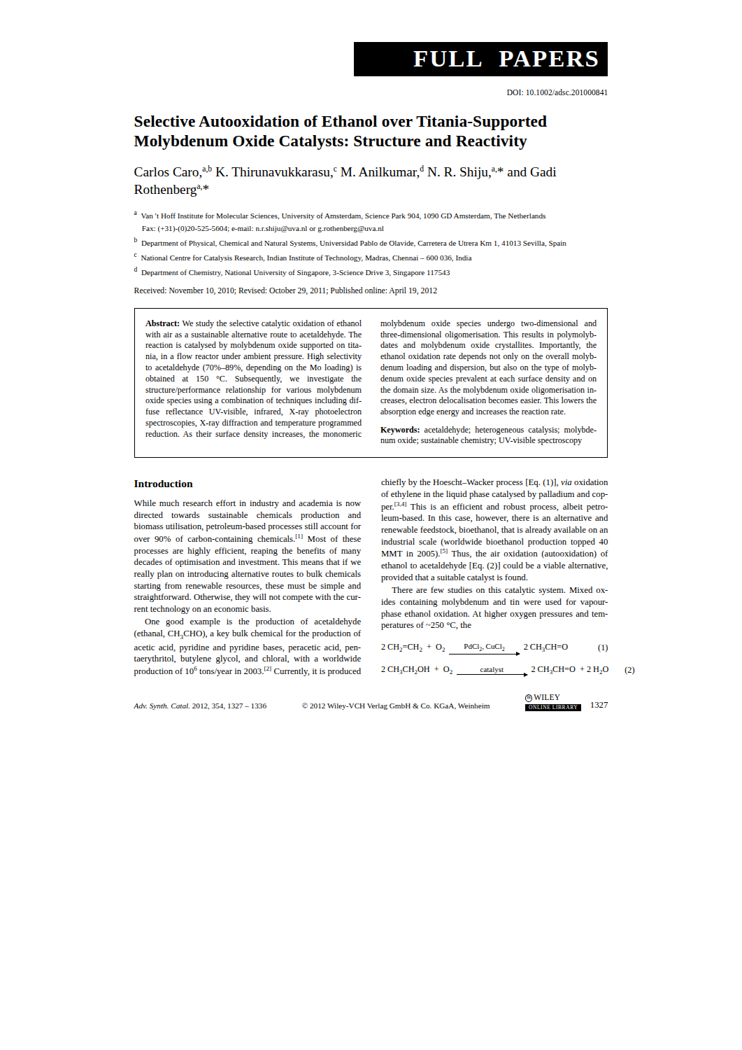FULL PAPERS
DOI: 10.1002/adsc.201000841
Selective Autooxidation of Ethanol over Titania-Supported Molybdenum Oxide Catalysts: Structure and Reactivity
Carlos Caro,a,b K. Thirunavukkarasu,c M. Anilkumar,d N. R. Shiju,a,* and Gadi Rothenberga,*
a Van ′t Hoff Institute for Molecular Sciences, University of Amsterdam, Science Park 904, 1090 GD Amsterdam, The Netherlands
Fax: (+31)-(0)20-525-5604; e-mail: n.r.shiju@uva.nl or g.rothenberg@uva.nl
b Department of Physical, Chemical and Natural Systems, Universidad Pablo de Olavide, Carretera de Utrera Km 1, 41013 Sevilla, Spain
c National Centre for Catalysis Research, Indian Institute of Technology, Madras, Chennai – 600 036, India
d Department of Chemistry, National University of Singapore, 3-Science Drive 3, Singapore 117543
Received: November 10, 2010; Revised: October 29, 2011; Published online: April 19, 2012
Abstract: We study the selective catalytic oxidation of ethanol with air as a sustainable alternative route to acetaldehyde. The reaction is catalysed by molybdenum oxide supported on titania, in a flow reactor under ambient pressure. High selectivity to acetaldehyde (70%–89%, depending on the Mo loading) is obtained at 150 °C. Subsequently, we investigate the structure/performance relationship for various molybdenum oxide species using a combination of techniques including diffuse reflectance UV-visible, infrared, X-ray photoelectron spectroscopies, X-ray diffraction and temperature programmed reduction. As their surface density increases, the monomeric molybdenum oxide species undergo two-dimensional and three-dimensional oligomerisation. This results in polymolybdates and molybdenum oxide crystallites. Importantly, the ethanol oxidation rate depends not only on the overall molybdenum loading and dispersion, but also on the type of molybdenum oxide species prevalent at each surface density and on the domain size. As the molybdenum oxide oligomerisation increases, electron delocalisation becomes easier. This lowers the absorption edge energy and increases the reaction rate.
Keywords: acetaldehyde; heterogeneous catalysis; molybdenum oxide; sustainable chemistry; UV-visible spectroscopy
Introduction
While much research effort in industry and academia is now directed towards sustainable chemicals production and biomass utilisation, petroleum-based processes still account for over 90% of carbon-containing chemicals.[1] Most of these processes are highly efficient, reaping the benefits of many decades of optimisation and investment. This means that if we really plan on introducing alternative routes to bulk chemicals starting from renewable resources, these must be simple and straightforward. Otherwise, they will not compete with the current technology on an economic basis.
One good example is the production of acetaldehyde (ethanal, CH3CHO), a key bulk chemical for the production of acetic acid, pyridine and pyridine bases, peracetic acid, pentaerythritol, butylene glycol, and chloral, with a worldwide production of 106 tons/year in 2003.[2] Currently, it is produced chiefly by the Hoescht–Wacker process [Eq. (1)], via oxidation of ethylene in the liquid phase catalysed by palladium and copper.[3,4] This is an efficient and robust process, albeit petroleum-based. In this case, however, there is an alternative and renewable feedstock, bioethanol, that is already available on an industrial scale (worldwide bioethanol production topped 40 MMT in 2005).[5] Thus, the air oxidation (autooxidation) of ethanol to acetaldehyde [Eq. (2)] could be a viable alternative, provided that a suitable catalyst is found.
There are few studies on this catalytic system. Mixed oxides containing molybdenum and tin were used for vapour-phase ethanol oxidation. At higher oxygen pressures and temperatures of ~250 °C, the
2 CH2=CH2 + O2 PdCl2, CuCl2 2 CH3CH=O (1)
2 CH3CH2OH + O2 catalyst 2 CH3CH=O + 2 H2O (2)
Adv. Synth. Catal. 2012, 354, 1327 – 1336
© 2012 Wiley-VCH Verlag GmbH & Co. KGaA, Weinheim
WWILEY
ONLINE LIBRARY 1327